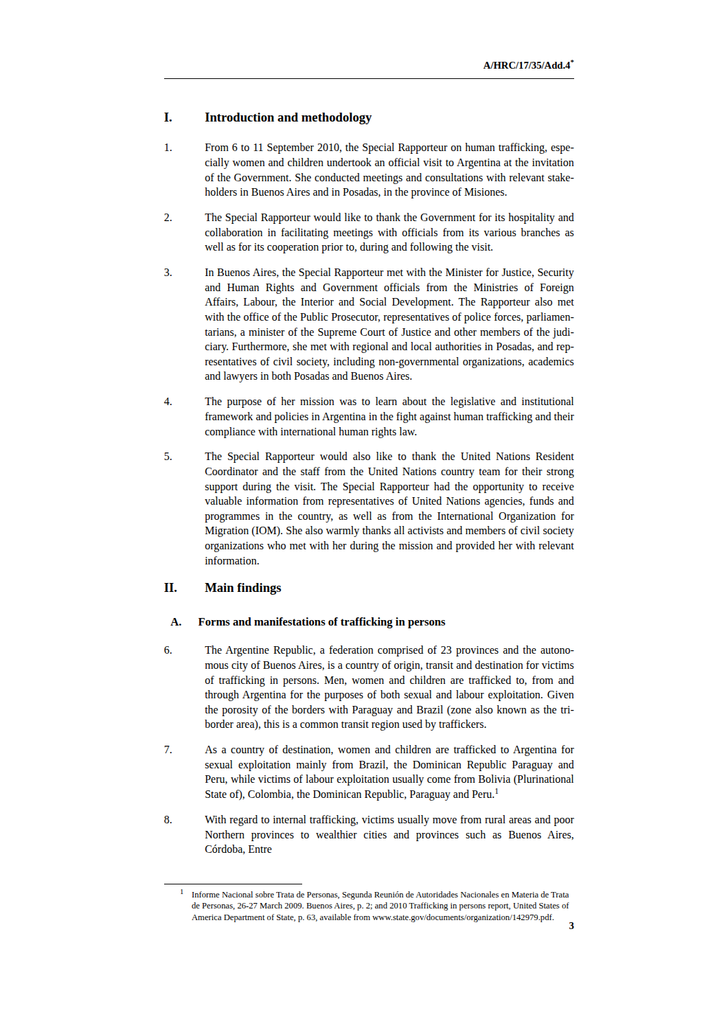A/HRC/17/35/Add.4*
I. Introduction and methodology
1.
From 6 to 11 September 2010, the Special Rapporteur on human trafficking, especially women and children undertook an official visit to Argentina at the invitation of the Government. She conducted meetings and consultations with relevant stakeholders in Buenos Aires and in Posadas, in the province of Misiones.
2.
The Special Rapporteur would like to thank the Government for its hospitality and collaboration in facilitating meetings with officials from its various branches as well as for its cooperation prior to, during and following the visit.
3.
In Buenos Aires, the Special Rapporteur met with the Minister for Justice, Security and Human Rights and Government officials from the Ministries of Foreign Affairs, Labour, the Interior and Social Development. The Rapporteur also met with the office of the Public Prosecutor, representatives of police forces, parliamentarians, a minister of the Supreme Court of Justice and other members of the judiciary. Furthermore, she met with regional and local authorities in Posadas, and representatives of civil society, including non-governmental organizations, academics and lawyers in both Posadas and Buenos Aires.
4.
The purpose of her mission was to learn about the legislative and institutional framework and policies in Argentina in the fight against human trafficking and their compliance with international human rights law.
5.
The Special Rapporteur would also like to thank the United Nations Resident Coordinator and the staff from the United Nations country team for their strong support during the visit. The Special Rapporteur had the opportunity to receive valuable information from representatives of United Nations agencies, funds and programmes in the country, as well as from the International Organization for Migration (IOM). She also warmly thanks all activists and members of civil society organizations who met with her during the mission and provided her with relevant information.
II. Main findings
A. Forms and manifestations of trafficking in persons
6.
The Argentine Republic, a federation comprised of 23 provinces and the autonomous city of Buenos Aires, is a country of origin, transit and destination for victims of trafficking in persons. Men, women and children are trafficked to, from and through Argentina for the purposes of both sexual and labour exploitation. Given the porosity of the borders with Paraguay and Brazil (zone also known as the tri-border area), this is a common transit region used by traffickers.
7.
As a country of destination, women and children are trafficked to Argentina for sexual exploitation mainly from Brazil, the Dominican Republic Paraguay and Peru, while victims of labour exploitation usually come from Bolivia (Plurinational State of), Colombia, the Dominican Republic, Paraguay and Peru.1
8.
With regard to internal trafficking, victims usually move from rural areas and poor Northern provinces to wealthier cities and provinces such as Buenos Aires, Córdoba, Entre
1
Informe Nacional sobre Trata de Personas, Segunda Reunión de Autoridades Nacionales en Materia de Trata de Personas, 26-27 March 2009. Buenos Aires, p. 2; and 2010 Trafficking in persons report, United States of America Department of State, p. 63, available from www.state.gov/documents/organization/142979.pdf.
3